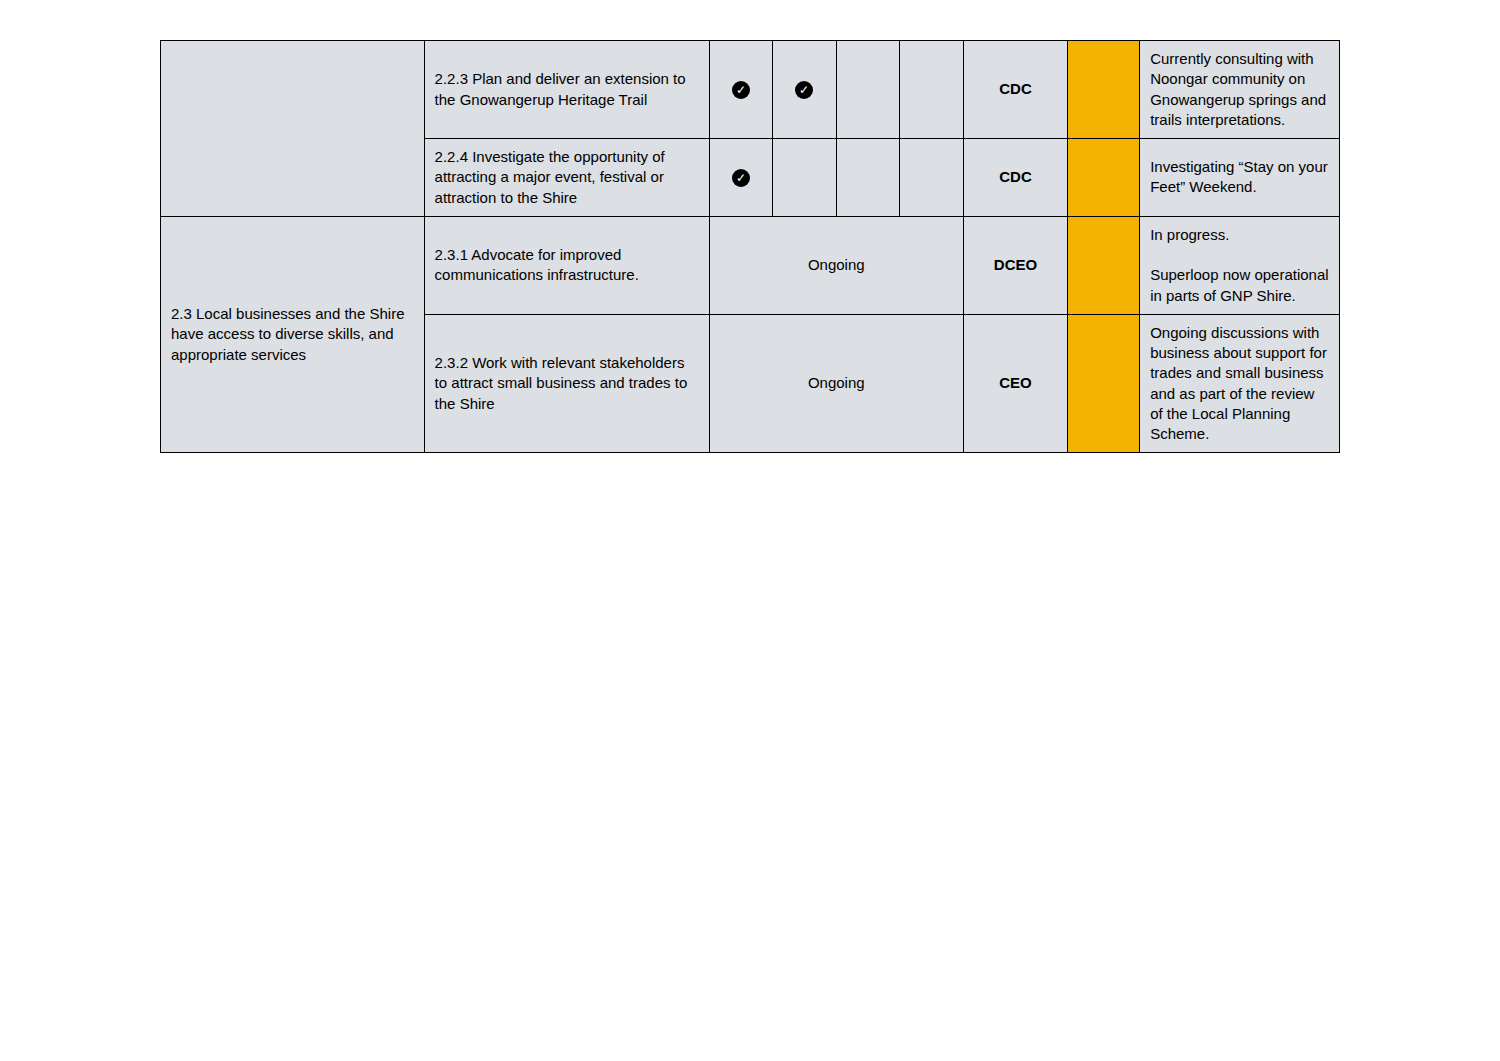| | 2.2.3 Plan and deliver an extension to the Gnowangerup Heritage Trail | ✓ | ✓ | | | CDC | | Currently consulting with Noongar community on Gnowangerup springs and trails interpretations. |
| 2.2.4 Investigate the opportunity of attracting a major event, festival or attraction to the Shire | ✓ | | | | CDC | | Investigating “Stay on your Feet” Weekend. |
| 2.3 Local businesses and the Shire have access to diverse skills, and appropriate services | 2.3.1 Advocate for improved communications infrastructure. | Ongoing | DCEO | | In progress. Superloop now operational in parts of GNP Shire. |
| 2.3.2 Work with relevant stakeholders to attract small business and trades to the Shire | Ongoing | CEO | | Ongoing discussions with business about support for trades and small business and as part of the review of the Local Planning Scheme. |